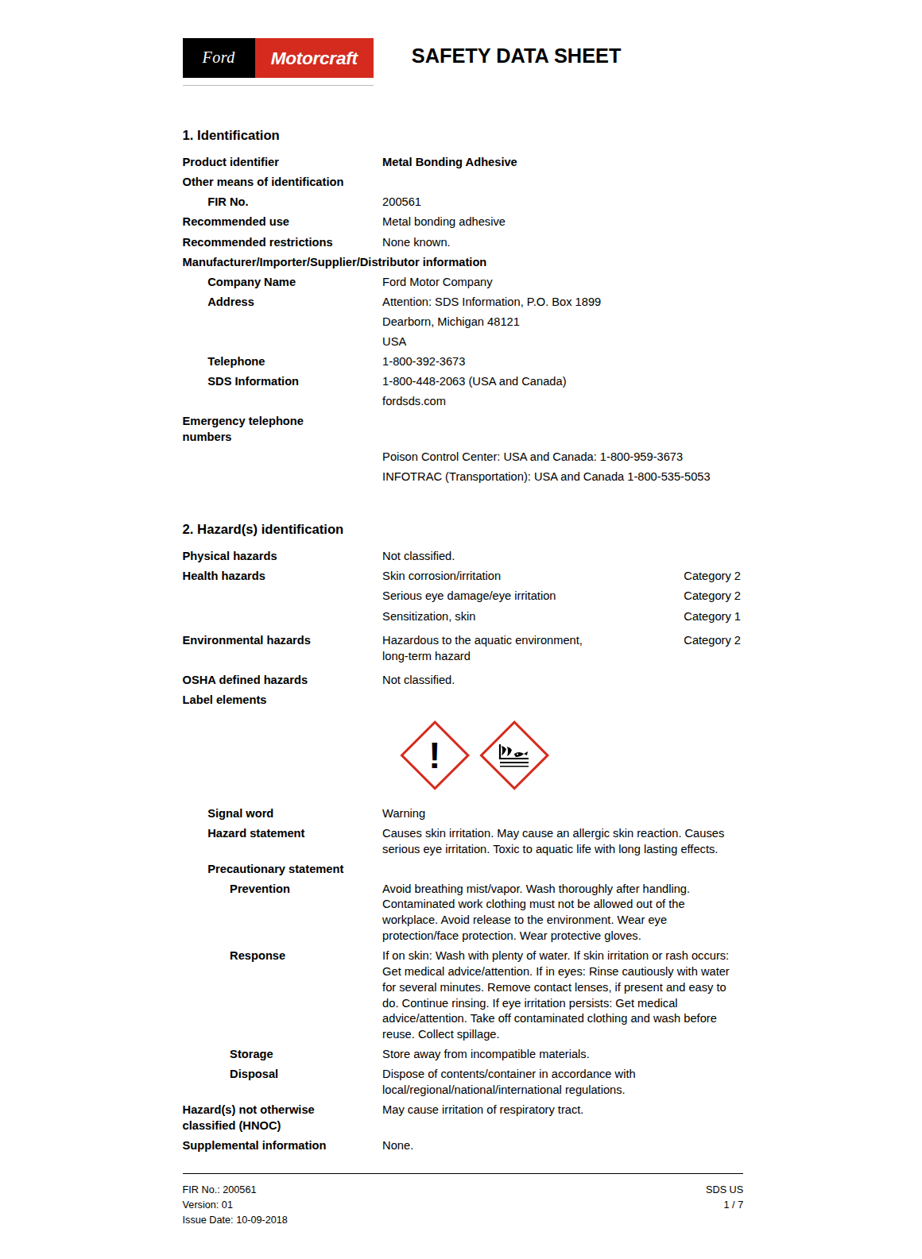Ford
Motorcraft
SAFETY DATA SHEET
1. Identification
Product identifier
Metal Bonding Adhesive
Other means of identification
FIR No.
200561
Recommended use
Metal bonding adhesive
Recommended restrictions
None known.
Manufacturer/Importer/Supplier/Distributor information
Company Name
Ford Motor Company
Address
Attention: SDS Information, P.O. Box 1899
Dearborn, Michigan 48121
USA
Telephone
1-800-392-3673
SDS Information
1-800-448-2063 (USA and Canada)
fordsds.com
Emergency telephone
numbers
Poison Control Center: USA and Canada: 1-800-959-3673
INFOTRAC (Transportation): USA and Canada 1-800-535-5053
2. Hazard(s) identification
Physical hazards
Not classified.
Health hazards
Skin corrosion/irritation
Category 2
Serious eye damage/eye irritation
Category 2
Sensitization, skin
Category 1
Environmental hazards
Hazardous to the aquatic environment,
long-term hazard
Category 2
OSHA defined hazards
Not classified.
Label elements
!
Signal word
Warning
Hazard statement
Causes skin irritation. May cause an allergic skin reaction. Causes serious eye irritation. Toxic to aquatic life with long lasting effects.
Precautionary statement
Prevention
Avoid breathing mist/vapor. Wash thoroughly after handling. Contaminated work clothing must not be allowed out of the workplace. Avoid release to the environment. Wear eye protection/face protection. Wear protective gloves.
Response
If on skin: Wash with plenty of water. If skin irritation or rash occurs: Get medical advice/attention. If in eyes: Rinse cautiously with water for several minutes. Remove contact lenses, if present and easy to do. Continue rinsing. If eye irritation persists: Get medical advice/attention. Take off contaminated clothing and wash before reuse. Collect spillage.
Storage
Store away from incompatible materials.
Disposal
Dispose of contents/container in accordance with local/regional/national/international regulations.
Hazard(s) not otherwise
classified (HNOC)
May cause irritation of respiratory tract.
Supplemental information
None.
FIR No.: 200561
Version: 01
Issue Date: 10-09-2018
SDS US
1 / 7